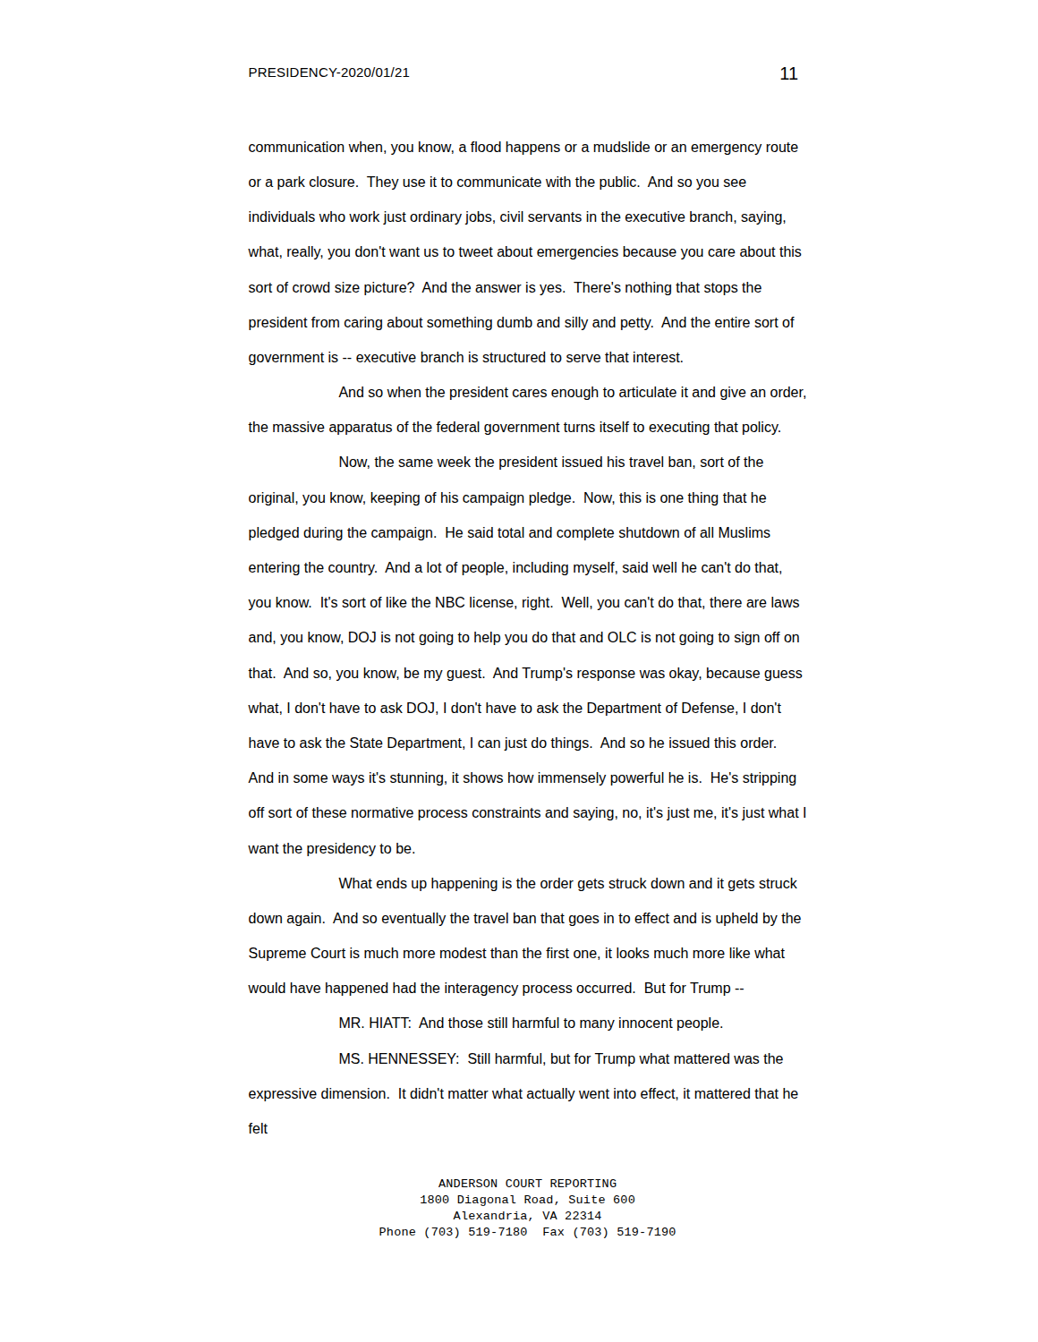PRESIDENCY-2020/01/21
11
communication when, you know, a flood happens or a mudslide or an emergency route or a park closure. They use it to communicate with the public. And so you see individuals who work just ordinary jobs, civil servants in the executive branch, saying, what, really, you don't want us to tweet about emergencies because you care about this sort of crowd size picture? And the answer is yes. There's nothing that stops the president from caring about something dumb and silly and petty. And the entire sort of government is -- executive branch is structured to serve that interest.
And so when the president cares enough to articulate it and give an order, the massive apparatus of the federal government turns itself to executing that policy.
Now, the same week the president issued his travel ban, sort of the original, you know, keeping of his campaign pledge. Now, this is one thing that he pledged during the campaign. He said total and complete shutdown of all Muslims entering the country. And a lot of people, including myself, said well he can't do that, you know. It's sort of like the NBC license, right. Well, you can't do that, there are laws and, you know, DOJ is not going to help you do that and OLC is not going to sign off on that. And so, you know, be my guest. And Trump's response was okay, because guess what, I don't have to ask DOJ, I don't have to ask the Department of Defense, I don't have to ask the State Department, I can just do things. And so he issued this order. And in some ways it's stunning, it shows how immensely powerful he is. He's stripping off sort of these normative process constraints and saying, no, it's just me, it's just what I want the presidency to be.
What ends up happening is the order gets struck down and it gets struck down again. And so eventually the travel ban that goes in to effect and is upheld by the Supreme Court is much more modest than the first one, it looks much more like what would have happened had the interagency process occurred. But for Trump --
MR. HIATT: And those still harmful to many innocent people.
MS. HENNESSEY: Still harmful, but for Trump what mattered was the expressive dimension. It didn't matter what actually went into effect, it mattered that he felt
ANDERSON COURT REPORTING
1800 Diagonal Road, Suite 600
Alexandria, VA 22314
Phone (703) 519-7180 Fax (703) 519-7190